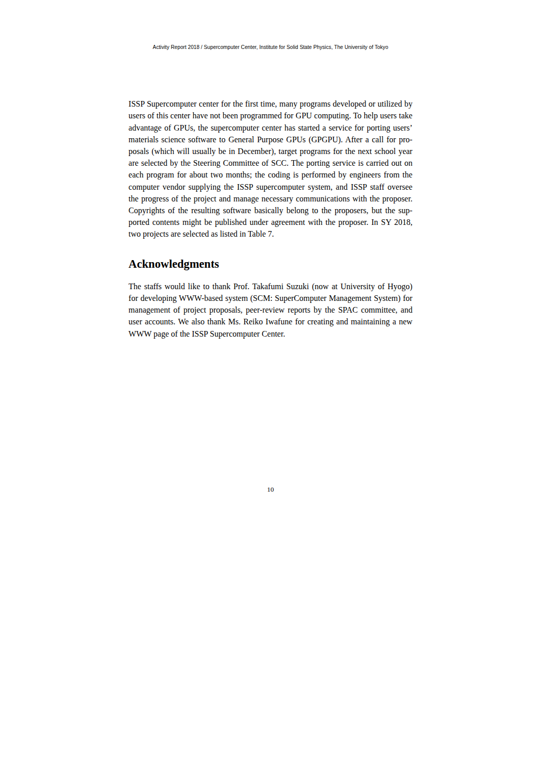Activity Report 2018 / Supercomputer Center, Institute for Solid State Physics, The University of Tokyo
ISSP Supercomputer center for the first time, many programs developed or utilized by users of this center have not been programmed for GPU computing. To help users take advantage of GPUs, the supercomputer center has started a service for porting users’ materials science software to General Purpose GPUs (GPGPU). After a call for proposals (which will usually be in December), target programs for the next school year are selected by the Steering Committee of SCC. The porting service is carried out on each program for about two months; the coding is performed by engineers from the computer vendor supplying the ISSP supercomputer system, and ISSP staff oversee the progress of the project and manage necessary communications with the proposer. Copyrights of the resulting software basically belong to the proposers, but the supported contents might be published under agreement with the proposer. In SY 2018, two projects are selected as listed in Table 7.
Acknowledgments
The staffs would like to thank Prof. Takafumi Suzuki (now at University of Hyogo) for developing WWW-based system (SCM: SuperComputer Management System) for management of project proposals, peer-review reports by the SPAC committee, and user accounts. We also thank Ms. Reiko Iwafune for creating and maintaining a new WWW page of the ISSP Supercomputer Center.
10